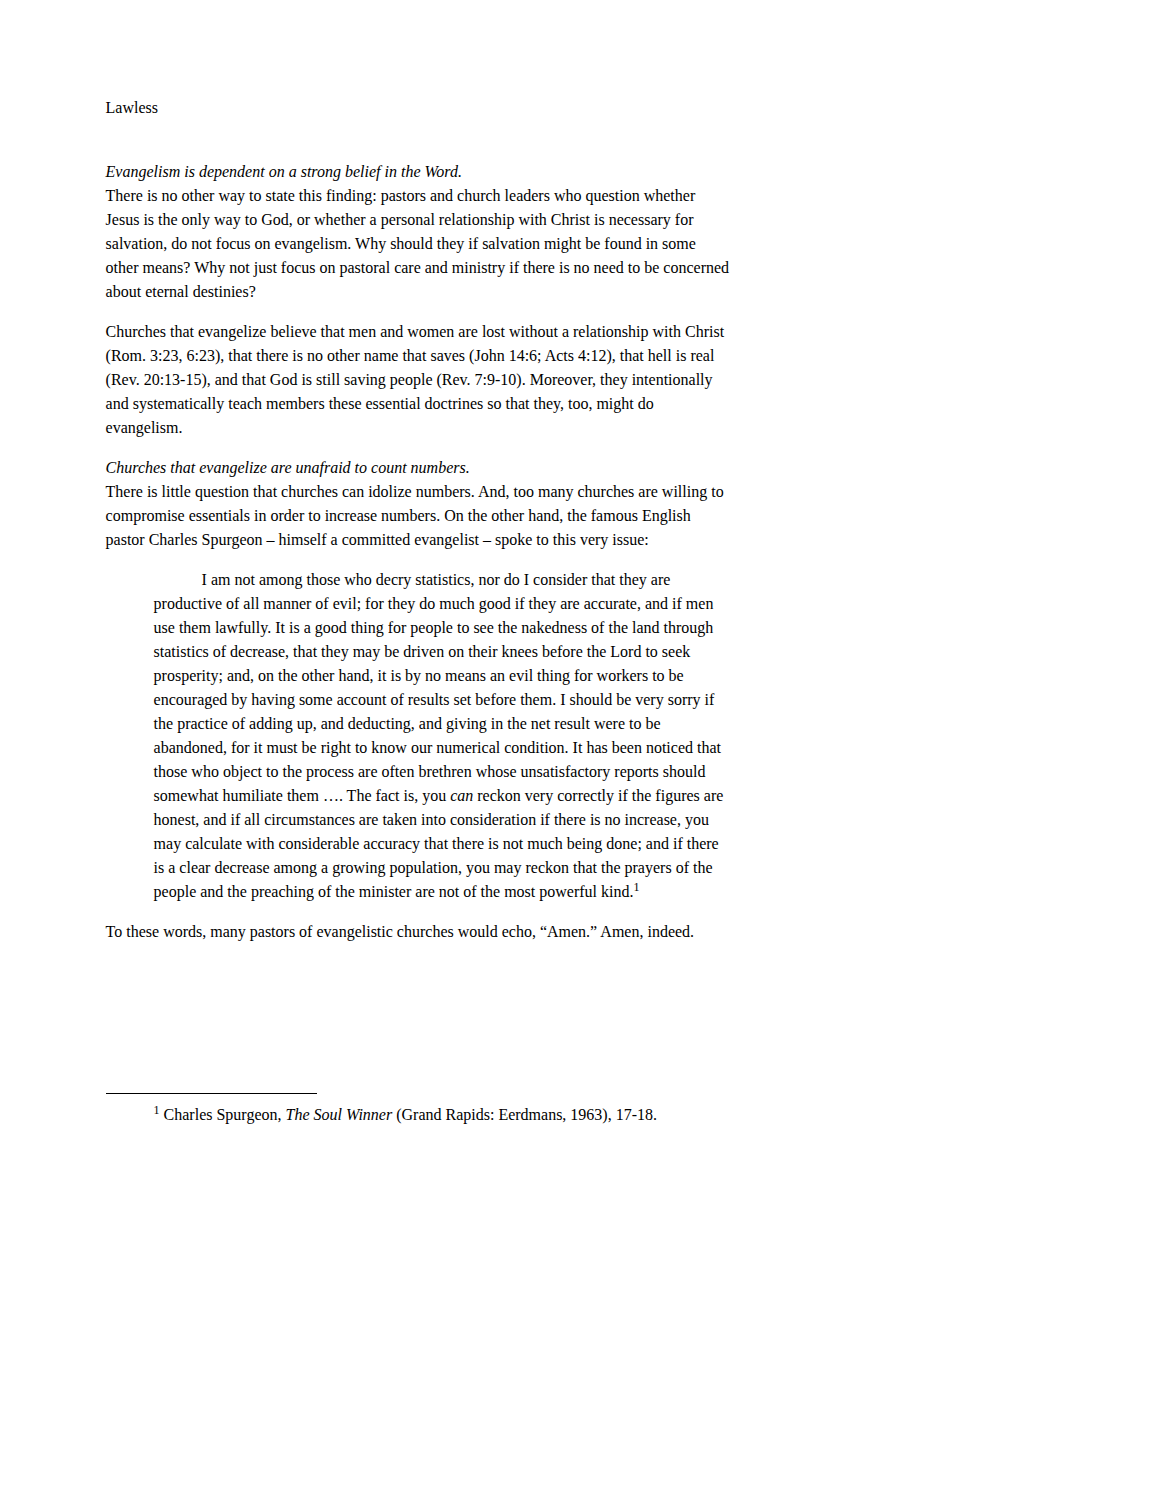Lawless
Evangelism is dependent on a strong belief in the Word.
There is no other way to state this finding: pastors and church leaders who question whether Jesus is the only way to God, or whether a personal relationship with Christ is necessary for salvation, do not focus on evangelism. Why should they if salvation might be found in some other means? Why not just focus on pastoral care and ministry if there is no need to be concerned about eternal destinies?
Churches that evangelize believe that men and women are lost without a relationship with Christ (Rom. 3:23, 6:23), that there is no other name that saves (John 14:6; Acts 4:12), that hell is real (Rev. 20:13-15), and that God is still saving people (Rev. 7:9-10). Moreover, they intentionally and systematically teach members these essential doctrines so that they, too, might do evangelism.
Churches that evangelize are unafraid to count numbers.
There is little question that churches can idolize numbers. And, too many churches are willing to compromise essentials in order to increase numbers. On the other hand, the famous English pastor Charles Spurgeon – himself a committed evangelist – spoke to this very issue:
I am not among those who decry statistics, nor do I consider that they are productive of all manner of evil; for they do much good if they are accurate, and if men use them lawfully. It is a good thing for people to see the nakedness of the land through statistics of decrease, that they may be driven on their knees before the Lord to seek prosperity; and, on the other hand, it is by no means an evil thing for workers to be encouraged by having some account of results set before them. I should be very sorry if the practice of adding up, and deducting, and giving in the net result were to be abandoned, for it must be right to know our numerical condition. It has been noticed that those who object to the process are often brethren whose unsatisfactory reports should somewhat humiliate them …. The fact is, you can reckon very correctly if the figures are honest, and if all circumstances are taken into consideration if there is no increase, you may calculate with considerable accuracy that there is not much being done; and if there is a clear decrease among a growing population, you may reckon that the prayers of the people and the preaching of the minister are not of the most powerful kind.1
To these words, many pastors of evangelistic churches would echo, “Amen.” Amen, indeed.
1 Charles Spurgeon, The Soul Winner (Grand Rapids: Eerdmans, 1963), 17-18.